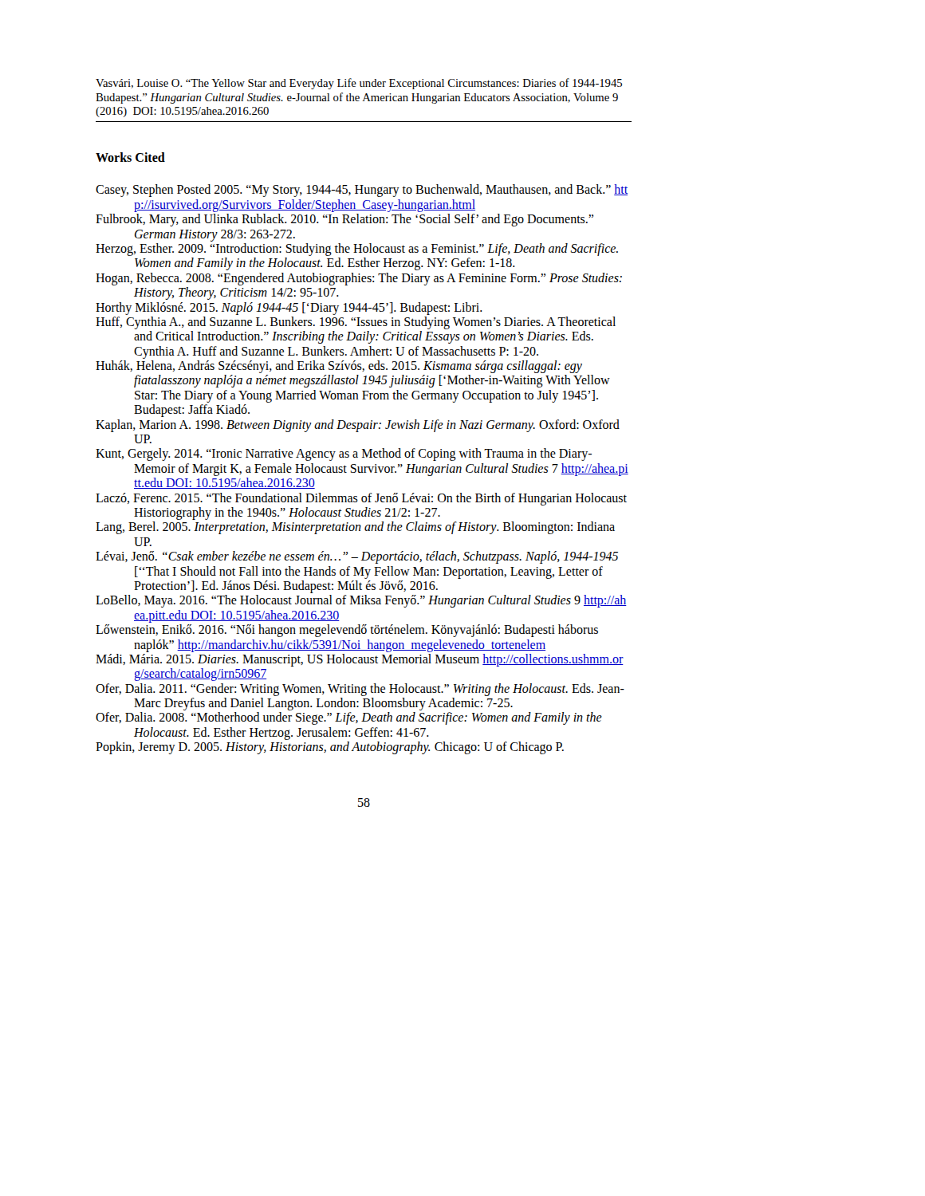Vasvári, Louise O. “The Yellow Star and Everyday Life under Exceptional Circumstances: Diaries of 1944-1945 Budapest.” Hungarian Cultural Studies. e-Journal of the American Hungarian Educators Association, Volume 9 (2016) DOI: 10.5195/ahea.2016.260
Works Cited
Casey, Stephen Posted 2005. “My Story, 1944-45, Hungary to Buchenwald, Mauthausen, and Back.” http://isurvived.org/Survivors_Folder/Stephen_Casey-hungarian.html
Fulbrook, Mary, and Ulinka Rublack. 2010. “In Relation: The ‘Social Self’ and Ego Documents.” German History 28/3: 263-272.
Herzog, Esther. 2009. “Introduction: Studying the Holocaust as a Feminist.” Life, Death and Sacrifice. Women and Family in the Holocaust. Ed. Esther Herzog. NY: Gefen: 1-18.
Hogan, Rebecca. 2008. “Engendered Autobiographies: The Diary as A Feminine Form.” Prose Studies: History, Theory, Criticism 14/2: 95-107.
Horthy Miklósné. 2015. Napló 1944-45 [‘Diary 1944-45’]. Budapest: Libri.
Huff, Cynthia A., and Suzanne L. Bunkers. 1996. “Issues in Studying Women’s Diaries. A Theoretical and Critical Introduction.” Inscribing the Daily: Critical Essays on Women’s Diaries. Eds. Cynthia A. Huff and Suzanne L. Bunkers. Amhert: U of Massachusetts P: 1-20.
Huhák, Helena, András Szécsényi, and Erika Szívós, eds. 2015. Kismama sárga csillaggal: egy fiatalasszony naplója a német megszállastol 1945 juliusáig [‘Mother-in-Waiting With Yellow Star: The Diary of a Young Married Woman From the Germany Occupation to July 1945’]. Budapest: Jaffa Kiadó.
Kaplan, Marion A. 1998. Between Dignity and Despair: Jewish Life in Nazi Germany. Oxford: Oxford UP.
Kunt, Gergely. 2014. “Ironic Narrative Agency as a Method of Coping with Trauma in the Diary-Memoir of Margit K, a Female Holocaust Survivor.” Hungarian Cultural Studies 7 http://ahea.pitt.edu DOI: 10.5195/ahea.2016.230
Laczó, Ferenc. 2015. “The Foundational Dilemmas of Jenő Lévai: On the Birth of Hungarian Holocaust Historiography in the 1940s.” Holocaust Studies 21/2: 1-27.
Lang, Berel. 2005. Interpretation, Misinterpretation and the Claims of History. Bloomington: Indiana UP.
Lévai, Jenő. “Csak ember kezébe ne essem én…” – Deportácio, télach, Schutzpass. Napló, 1944-1945 [‘‘That I Should not Fall into the Hands of My Fellow Man: Deportation, Leaving, Letter of Protection’]. Ed. János Dési. Budapest: Múlt és Jövő, 2016.
LoBello, Maya. 2016. “The Holocaust Journal of Miksa Fenyő.” Hungarian Cultural Studies 9 http://ahea.pitt.edu DOI: 10.5195/ahea.2016.230
Lőwenstein, Enikő. 2016. “Női hangon megelevendő történelem. Könyvajánló: Budapesti háborus naplók” http://mandarchiv.hu/cikk/5391/Noi_hangon_megelevenedo_tortenelem
Mádi, Mária. 2015. Diaries. Manuscript, US Holocaust Memorial Museum http://collections.ushmm.org/search/catalog/irn50967
Ofer, Dalia. 2011. “Gender: Writing Women, Writing the Holocaust.” Writing the Holocaust. Eds. Jean-Marc Dreyfus and Daniel Langton. London: Bloomsbury Academic: 7-25.
Ofer, Dalia. 2008. “Motherhood under Siege.” Life, Death and Sacrifice: Women and Family in the Holocaust. Ed. Esther Hertzog. Jerusalem: Geffen: 41-67.
Popkin, Jeremy D. 2005. History, Historians, and Autobiography. Chicago: U of Chicago P.
58